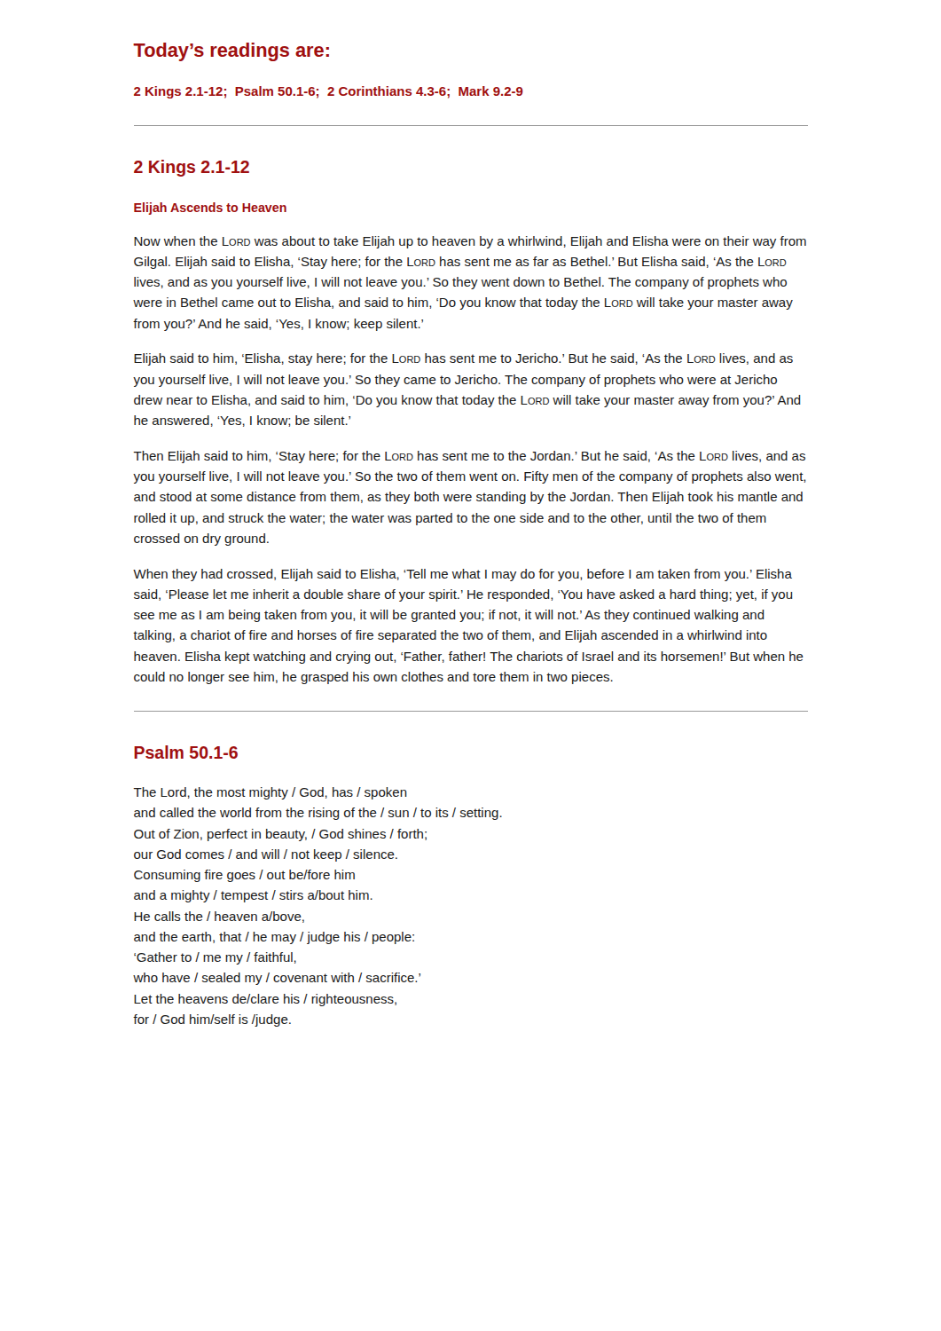Today’s readings are:
2 Kings 2.1-12; Psalm 50.1-6; 2 Corinthians 4.3-6; Mark 9.2-9
2 Kings 2.1-12
Elijah Ascends to Heaven
Now when the Lord was about to take Elijah up to heaven by a whirlwind, Elijah and Elisha were on their way from Gilgal. Elijah said to Elisha, ‘Stay here; for the Lord has sent me as far as Bethel.’ But Elisha said, ‘As the Lord lives, and as you yourself live, I will not leave you.’ So they went down to Bethel. The company of prophets who were in Bethel came out to Elisha, and said to him, ‘Do you know that today the Lord will take your master away from you?’ And he said, ‘Yes, I know; keep silent.’
Elijah said to him, ‘Elisha, stay here; for the Lord has sent me to Jericho.’ But he said, ‘As the Lord lives, and as you yourself live, I will not leave you.’ So they came to Jericho. The company of prophets who were at Jericho drew near to Elisha, and said to him, ‘Do you know that today the Lord will take your master away from you?’ And he answered, ‘Yes, I know; be silent.’
Then Elijah said to him, ‘Stay here; for the Lord has sent me to the Jordan.’ But he said, ‘As the Lord lives, and as you yourself live, I will not leave you.’ So the two of them went on. Fifty men of the company of prophets also went, and stood at some distance from them, as they both were standing by the Jordan. Then Elijah took his mantle and rolled it up, and struck the water; the water was parted to the one side and to the other, until the two of them crossed on dry ground.
When they had crossed, Elijah said to Elisha, ‘Tell me what I may do for you, before I am taken from you.’ Elisha said, ‘Please let me inherit a double share of your spirit.’ He responded, ‘You have asked a hard thing; yet, if you see me as I am being taken from you, it will be granted you; if not, it will not.’ As they continued walking and talking, a chariot of fire and horses of fire separated the two of them, and Elijah ascended in a whirlwind into heaven. Elisha kept watching and crying out, ‘Father, father! The chariots of Israel and its horsemen!’ But when he could no longer see him, he grasped his own clothes and tore them in two pieces.
Psalm 50.1-6
The Lord, the most mighty / God, has / spoken
and called the world from the rising of the / sun / to its / setting.
Out of Zion, perfect in beauty, / God shines / forth;
our God comes / and will / not keep / silence.
Consuming fire goes / out be/fore him
and a mighty / tempest / stirs a/bout him.
He calls the / heaven a/bove,
and the earth, that / he may / judge his / people:
‘Gather to / me my / faithful,
who have / sealed my / covenant with / sacrifice.’
Let the heavens de/clare his / righteousness,
for / God him/self is /judge.